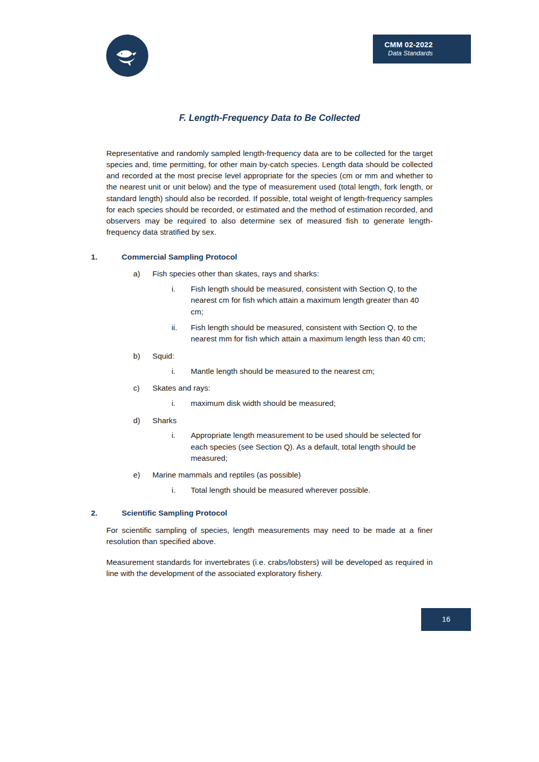CMM 02-2022
Data Standards
F. Length-Frequency Data to Be Collected
Representative and randomly sampled length-frequency data are to be collected for the target species and, time permitting, for other main by-catch species. Length data should be collected and recorded at the most precise level appropriate for the species (cm or mm and whether to the nearest unit or unit below) and the type of measurement used (total length, fork length, or standard length) should also be recorded. If possible, total weight of length-frequency samples for each species should be recorded, or estimated and the method of estimation recorded, and observers may be required to also determine sex of measured fish to generate length-frequency data stratified by sex.
1. Commercial Sampling Protocol
a) Fish species other than skates, rays and sharks:
i. Fish length should be measured, consistent with Section Q, to the nearest cm for fish which attain a maximum length greater than 40 cm;
ii. Fish length should be measured, consistent with Section Q, to the nearest mm for fish which attain a maximum length less than 40 cm;
b) Squid:
i. Mantle length should be measured to the nearest cm;
c) Skates and rays:
i. maximum disk width should be measured;
d) Sharks
i. Appropriate length measurement to be used should be selected for each species (see Section Q). As a default, total length should be measured;
e) Marine mammals and reptiles (as possible)
i. Total length should be measured wherever possible.
2. Scientific Sampling Protocol
For scientific sampling of species, length measurements may need to be made at a finer resolution than specified above.
Measurement standards for invertebrates (i.e. crabs/lobsters) will be developed as required in line with the development of the associated exploratory fishery.
16